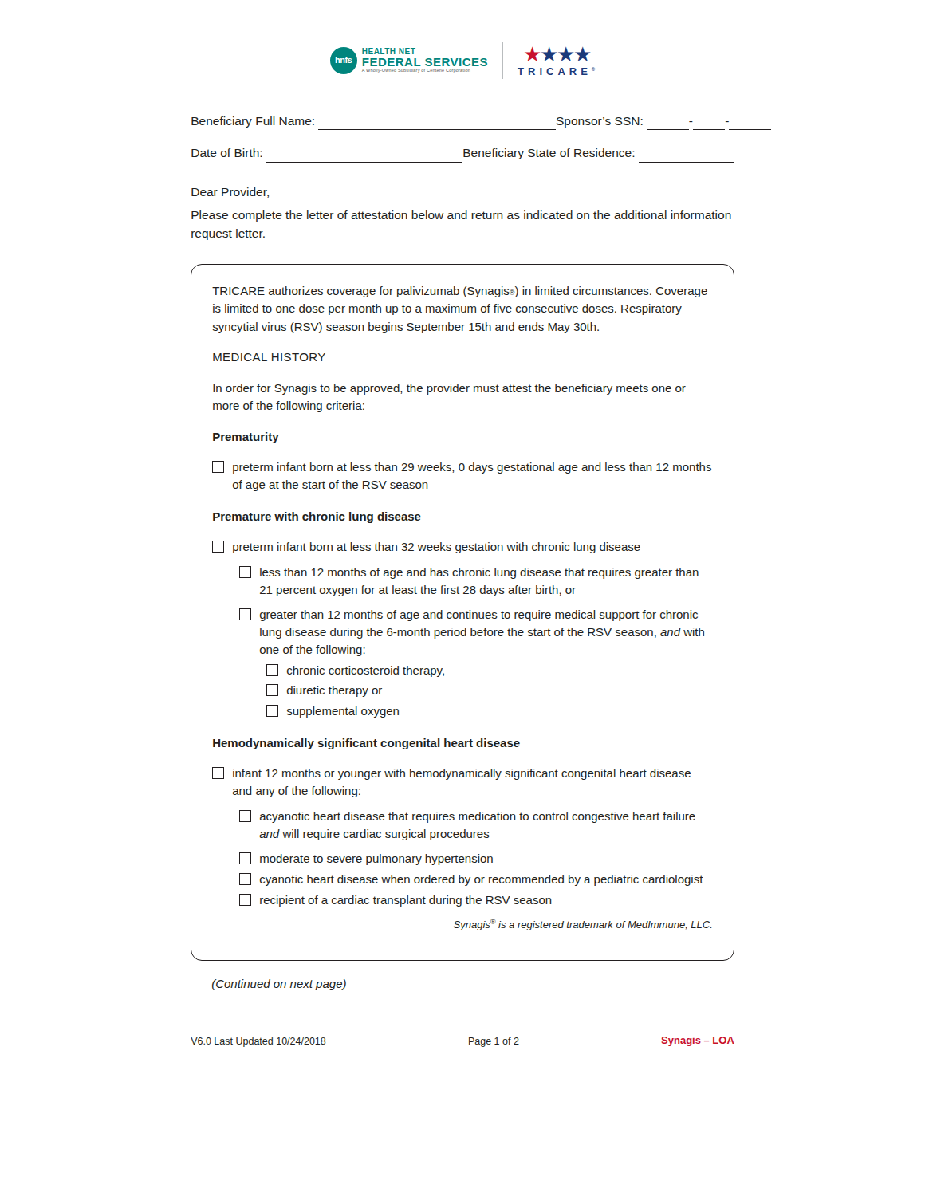hnfs
HEALTH NET
FEDERAL SERVICES
A Wholly-Owned Subsidiary of Centene Corporation
★★★★
TRICARE®
Beneficiary Full Name: Sponsor’s SSN: - -
Date of Birth: Beneficiary State of Residence:
Dear Provider,
Please complete the letter of attestation below and return as indicated on the additional information request letter.
TRICARE authorizes coverage for palivizumab (Synagis®) in limited circumstances. Coverage is limited to one dose per month up to a maximum of five consecutive doses. Respiratory syncytial virus (RSV) season begins September 15th and ends May 30th.
MEDICAL HISTORY
In order for Synagis to be approved, the provider must attest the beneficiary meets one or more of the following criteria:
Prematurity
preterm infant born at less than 29 weeks, 0 days gestational age and less than 12 months of age at the start of the RSV season
Premature with chronic lung disease
preterm infant born at less than 32 weeks gestation with chronic lung disease
less than 12 months of age and has chronic lung disease that requires greater than 21 percent oxygen for at least the first 28 days after birth, or
greater than 12 months of age and continues to require medical support for chronic lung disease during the 6-month period before the start of the RSV season, and with one of the following:
chronic corticosteroid therapy,
diuretic therapy or
supplemental oxygen
Hemodynamically significant congenital heart disease
infant 12 months or younger with hemodynamically significant congenital heart disease and any of the following:
acyanotic heart disease that requires medication to control congestive heart failure and will require cardiac surgical procedures
moderate to severe pulmonary hypertension
cyanotic heart disease when ordered by or recommended by a pediatric cardiologist
recipient of a cardiac transplant during the RSV season
Synagis® is a registered trademark of MedImmune, LLC.
(Continued on next page)
V6.0 Last Updated 10/24/2018
Page 1 of 2
Synagis – LOA